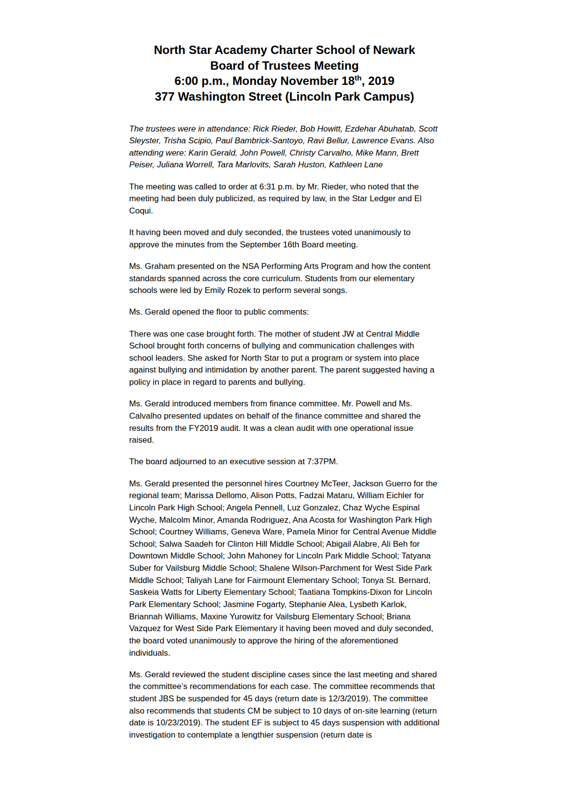North Star Academy Charter School of Newark Board of Trustees Meeting 6:00 p.m., Monday November 18th, 2019 377 Washington Street (Lincoln Park Campus)
The trustees were in attendance: Rick Rieder, Bob Howitt, Ezdehar Abuhatab, Scott Sleyster, Trisha Scipio, Paul Bambrick-Santoyo, Ravi Bellur, Lawrence Evans. Also attending were: Karin Gerald, John Powell, Christy Carvalho, Mike Mann, Brett Peiser, Juliana Worrell, Tara Marlovits, Sarah Huston, Kathleen Lane
The meeting was called to order at 6:31 p.m. by Mr. Rieder, who noted that the meeting had been duly publicized, as required by law, in the Star Ledger and El Coqui.
It having been moved and duly seconded, the trustees voted unanimously to approve the minutes from the September 16th Board meeting.
Ms. Graham presented on the NSA Performing Arts Program and how the content standards spanned across the core curriculum. Students from our elementary schools were led by Emily Rozek to perform several songs.
Ms. Gerald opened the floor to public comments:
There was one case brought forth. The mother of student JW at Central Middle School brought forth concerns of bullying and communication challenges with school leaders. She asked for North Star to put a program or system into place against bullying and intimidation by another parent. The parent suggested having a policy in place in regard to parents and bullying.
Ms. Gerald introduced members from finance committee. Mr. Powell and Ms. Calvalho presented updates on behalf of the finance committee and shared the results from the FY2019 audit. It was a clean audit with one operational issue raised.
The board adjourned to an executive session at 7:37PM.
Ms. Gerald presented the personnel hires Courtney McTeer, Jackson Guerro for the regional team; Marissa Dellomo, Alison Potts, Fadzai Mataru, William Eichler for Lincoln Park High School; Angela Pennell, Luz Gonzalez, Chaz Wyche Espinal Wyche, Malcolm Minor, Amanda Rodriguez, Ana Acosta for Washington Park High School; Courtney Williams, Geneva Ware, Pamela Minor for Central Avenue Middle School; Salwa Saadeh for Clinton Hill Middle School; Abigail Alabre, Ali Beh for Downtown Middle School; John Mahoney for Lincoln Park Middle School; Tatyana Suber for Vailsburg Middle School; Shalene Wilson-Parchment for West Side Park Middle School; Taliyah Lane for Fairmount Elementary School; Tonya St. Bernard, Saskeia Watts for Liberty Elementary School; Taatiana Tompkins-Dixon for Lincoln Park Elementary School; Jasmine Fogarty, Stephanie Alea, Lysbeth Karlok, Briannah Williams, Maxine Yurowitz for Vailsburg Elementary School; Briana Vazquez for West Side Park Elementary it having been moved and duly seconded, the board voted unanimously to approve the hiring of the aforementioned individuals.
Ms. Gerald reviewed the student discipline cases since the last meeting and shared the committee’s recommendations for each case. The committee recommends that student JBS be suspended for 45 days (return date is 12/3/2019). The committee also recommends that students CM be subject to 10 days of on-site learning (return date is 10/23/2019). The student EF is subject to 45 days suspension with additional investigation to contemplate a lengthier suspension (return date is